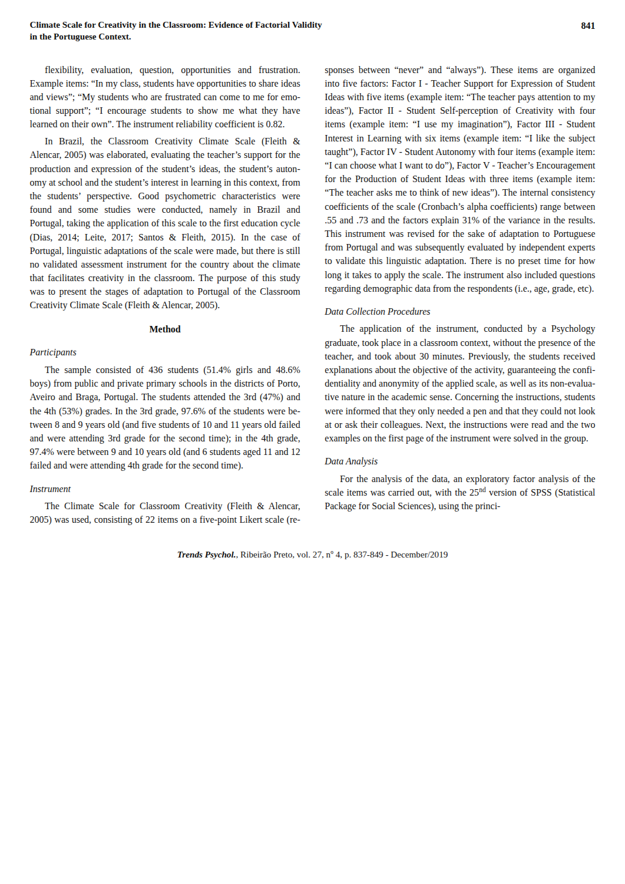Climate Scale for Creativity in the Classroom: Evidence of Factorial Validity
in the Portuguese Context.
841
flexibility, evaluation, question, opportunities and frustration. Example items: “In my class, students have opportunities to share ideas and views”; “My students who are frustrated can come to me for emotional support”; “I encourage students to show me what they have learned on their own”. The instrument reliability coefficient is 0.82.
In Brazil, the Classroom Creativity Climate Scale (Fleith & Alencar, 2005) was elaborated, evaluating the teacher’s support for the production and expression of the student’s ideas, the student’s autonomy at school and the student’s interest in learning in this context, from the students’ perspective. Good psychometric characteristics were found and some studies were conducted, namely in Brazil and Portugal, taking the application of this scale to the first education cycle (Dias, 2014; Leite, 2017; Santos & Fleith, 2015). In the case of Portugal, linguistic adaptations of the scale were made, but there is still no validated assessment instrument for the country about the climate that facilitates creativity in the classroom. The purpose of this study was to present the stages of adaptation to Portugal of the Classroom Creativity Climate Scale (Fleith & Alencar, 2005).
Method
Participants
The sample consisted of 436 students (51.4% girls and 48.6% boys) from public and private primary schools in the districts of Porto, Aveiro and Braga, Portugal. The students attended the 3rd (47%) and the 4th (53%) grades. In the 3rd grade, 97.6% of the students were between 8 and 9 years old (and five students of 10 and 11 years old failed and were attending 3rd grade for the second time); in the 4th grade, 97.4% were between 9 and 10 years old (and 6 students aged 11 and 12 failed and were attending 4th grade for the second time).
Instrument
The Climate Scale for Classroom Creativity (Fleith & Alencar, 2005) was used, consisting of 22 items on a five-point Likert scale (responses between “never” and “always”). These items are organized into five factors: Factor I - Teacher Support for Expression of Student Ideas with five items (example item: “The teacher pays attention to my ideas”), Factor II - Student Self-perception of Creativity with four items (example item: “I use my imagination”), Factor III - Student Interest in Learning with six items (example item: “I like the subject taught”), Factor IV - Student Autonomy with four items (example item: “I can choose what I want to do”), Factor V - Teacher’s Encouragement for the Production of Student Ideas with three items (example item: “The teacher asks me to think of new ideas”). The internal consistency coefficients of the scale (Cronbach’s alpha coefficients) range between .55 and .73 and the factors explain 31% of the variance in the results. This instrument was revised for the sake of adaptation to Portuguese from Portugal and was subsequently evaluated by independent experts to validate this linguistic adaptation. There is no preset time for how long it takes to apply the scale. The instrument also included questions regarding demographic data from the respondents (i.e., age, grade, etc).
Data Collection Procedures
The application of the instrument, conducted by a Psychology graduate, took place in a classroom context, without the presence of the teacher, and took about 30 minutes. Previously, the students received explanations about the objective of the activity, guaranteeing the confidentiality and anonymity of the applied scale, as well as its non-evaluative nature in the academic sense. Concerning the instructions, students were informed that they only needed a pen and that they could not look at or ask their colleagues. Next, the instructions were read and the two examples on the first page of the instrument were solved in the group.
Data Analysis
For the analysis of the data, an exploratory factor analysis of the scale items was carried out, with the 25nd version of SPSS (Statistical Package for Social Sciences), using the princi-
Trends Psychol., Ribeirão Preto, vol. 27, nº 4, p. 837-849 - December/2019